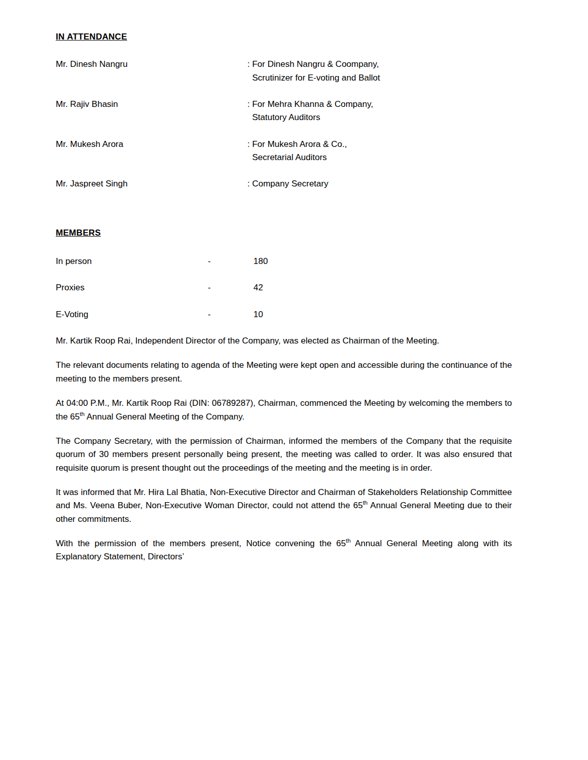IN ATTENDANCE
| Mr. Dinesh Nangru | : For Dinesh Nangru & Coompany, Scrutinizer for E-voting and Ballot |
| Mr. Rajiv Bhasin | : For Mehra Khanna & Company, Statutory Auditors |
| Mr. Mukesh Arora | : For Mukesh Arora & Co., Secretarial Auditors |
| Mr. Jaspreet Singh | : Company Secretary |
MEMBERS
| In person | - | 180 |
| Proxies | - | 42 |
| E-Voting | - | 10 |
Mr. Kartik Roop Rai, Independent Director of the Company, was elected as Chairman of the Meeting.
The relevant documents relating to agenda of the Meeting were kept open and accessible during the continuance of the meeting to the members present.
At 04:00 P.M., Mr. Kartik Roop Rai (DIN: 06789287), Chairman, commenced the Meeting by welcoming the members to the 65th Annual General Meeting of the Company.
The Company Secretary, with the permission of Chairman, informed the members of the Company that the requisite quorum of 30 members present personally being present, the meeting was called to order. It was also ensured that requisite quorum is present thought out the proceedings of the meeting and the meeting is in order.
It was informed that Mr. Hira Lal Bhatia, Non-Executive Director and Chairman of Stakeholders Relationship Committee and Ms. Veena Buber, Non-Executive Woman Director, could not attend the 65th Annual General Meeting due to their other commitments.
With the permission of the members present, Notice convening the 65th Annual General Meeting along with its Explanatory Statement, Directors’